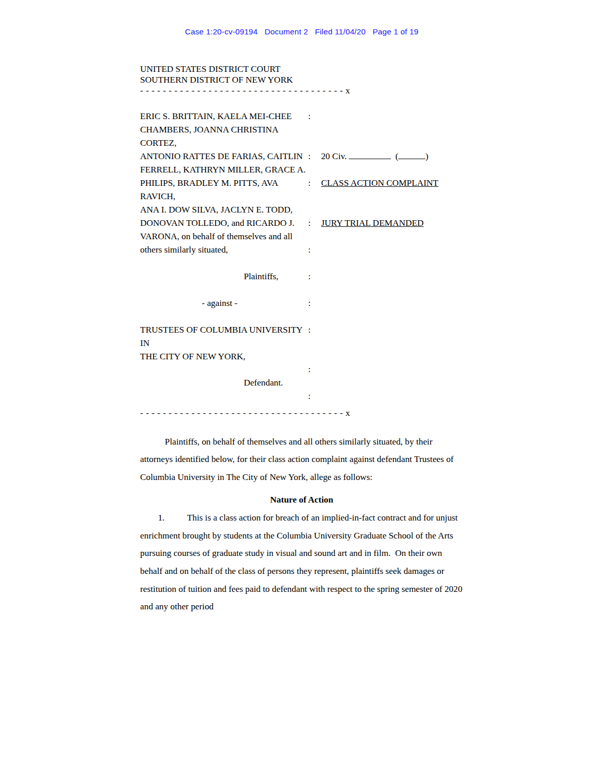Case 1:20-cv-09194 Document 2 Filed 11/04/20 Page 1 of 19
UNITED STATES DISTRICT COURT
SOUTHERN DISTRICT OF NEW YORK
- - - - - - - - - - - - - - - - - - - - - - - - - - - - - - - - - - - - x
| ERIC S. BRITTAIN, KAELA MEI-CHEE | : | |
| CHAMBERS, JOANNA CHRISTINA CORTEZ, | | |
| ANTONIO RATTES DE FARIAS, CAITLIN | : | 20 Civ. ( ) |
| FERRELL, KATHRYN MILLER, GRACE A. | | |
| PHILIPS, BRADLEY M. PITTS, AVA RAVICH, | : | CLASS ACTION COMPLAINT |
| ANA I. DOW SILVA, JACLYN E. TODD, | | |
| DONOVAN TOLLEDO, and RICARDO J. | : | JURY TRIAL DEMANDED |
| VARONA, on behalf of themselves and all | | |
| others similarly situated, | : | |
| Plaintiffs, | : | |
| - against - | : | |
| TRUSTEES OF COLUMBIA UNIVERSITY IN | : | |
| THE CITY OF NEW YORK, | | |
| | : | |
| Defendant. | | |
| | : | |
- - - - - - - - - - - - - - - - - - - - - - - - - - - - - - - - - - - - x
Plaintiffs, on behalf of themselves and all others similarly situated, by their attorneys identified below, for their class action complaint against defendant Trustees of Columbia University in The City of New York, allege as follows:
Nature of Action
1. This is a class action for breach of an implied-in-fact contract and for unjust enrichment brought by students at the Columbia University Graduate School of the Arts pursuing courses of graduate study in visual and sound art and in film. On their own behalf and on behalf of the class of persons they represent, plaintiffs seek damages or restitution of tuition and fees paid to defendant with respect to the spring semester of 2020 and any other period